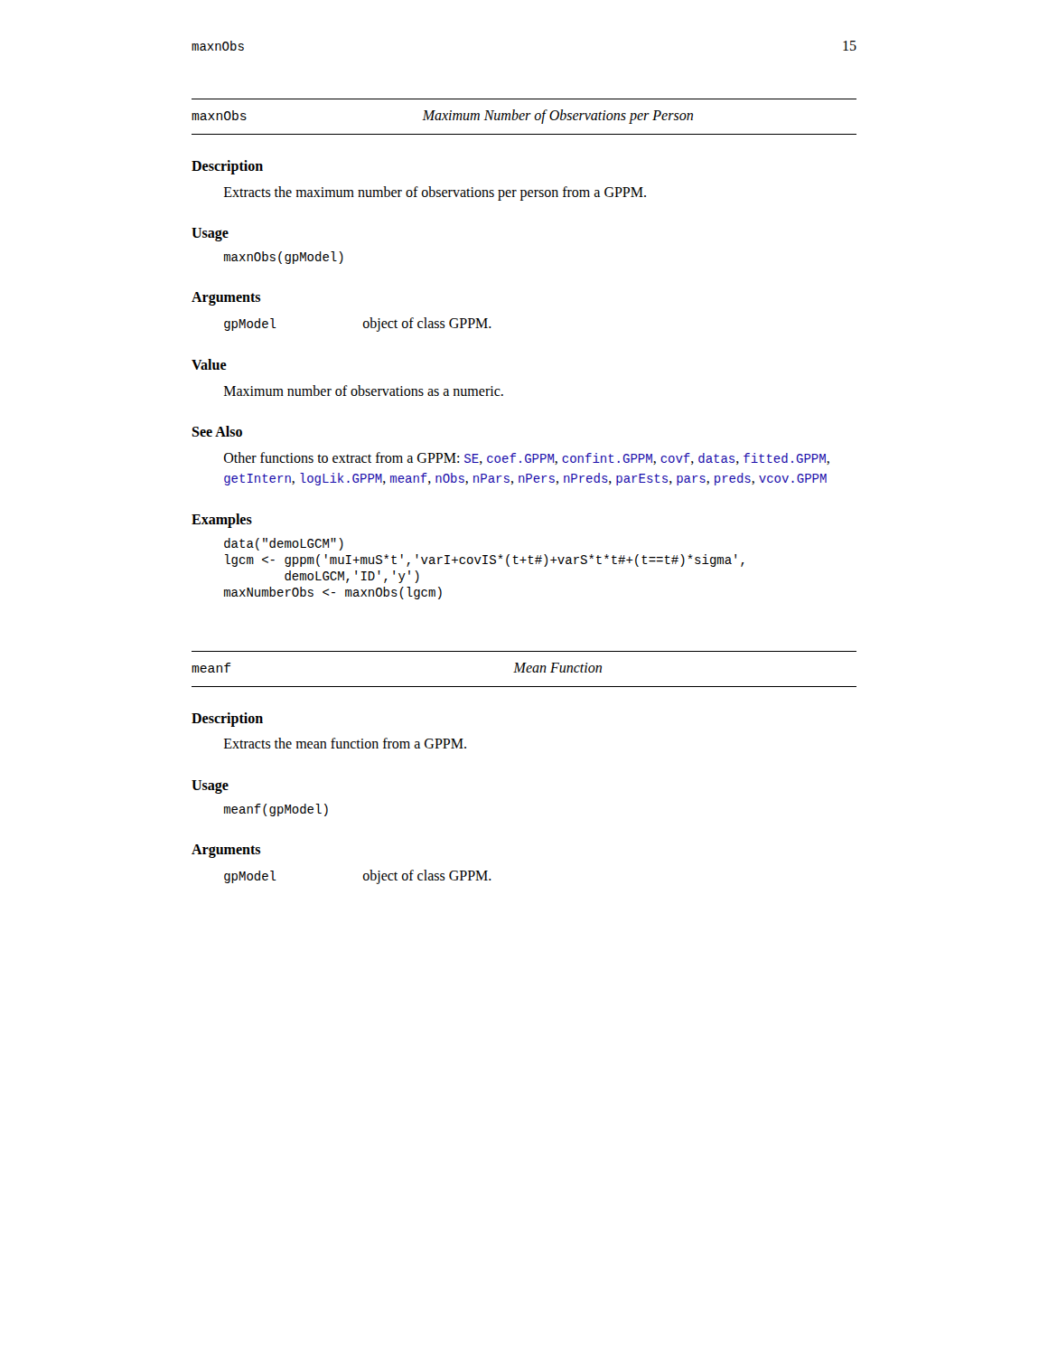maxnObs 15
maxnObs Maximum Number of Observations per Person
Description
Extracts the maximum number of observations per person from a GPPM.
Usage
maxnObs(gpModel)
Arguments
gpModel
object of class GPPM.
Value
Maximum number of observations as a numeric.
See Also
Other functions to extract from a GPPM: SE, coef.GPPM, confint.GPPM, covf, datas, fitted.GPPM, getIntern, logLik.GPPM, meanf, nObs, nPars, nPers, nPreds, parEsts, pars, preds, vcov.GPPM
Examples
data("demoLGCM")
lgcm <- gppm('muI+muS*t','varI+covIS*(t+t#)+varS*t*t#+(t==t#)*sigma',
        demoLGCM,'ID','y')
maxNumberObs <- maxnObs(lgcm)
meanf Mean Function
Description
Extracts the mean function from a GPPM.
Usage
meanf(gpModel)
Arguments
gpModel
object of class GPPM.